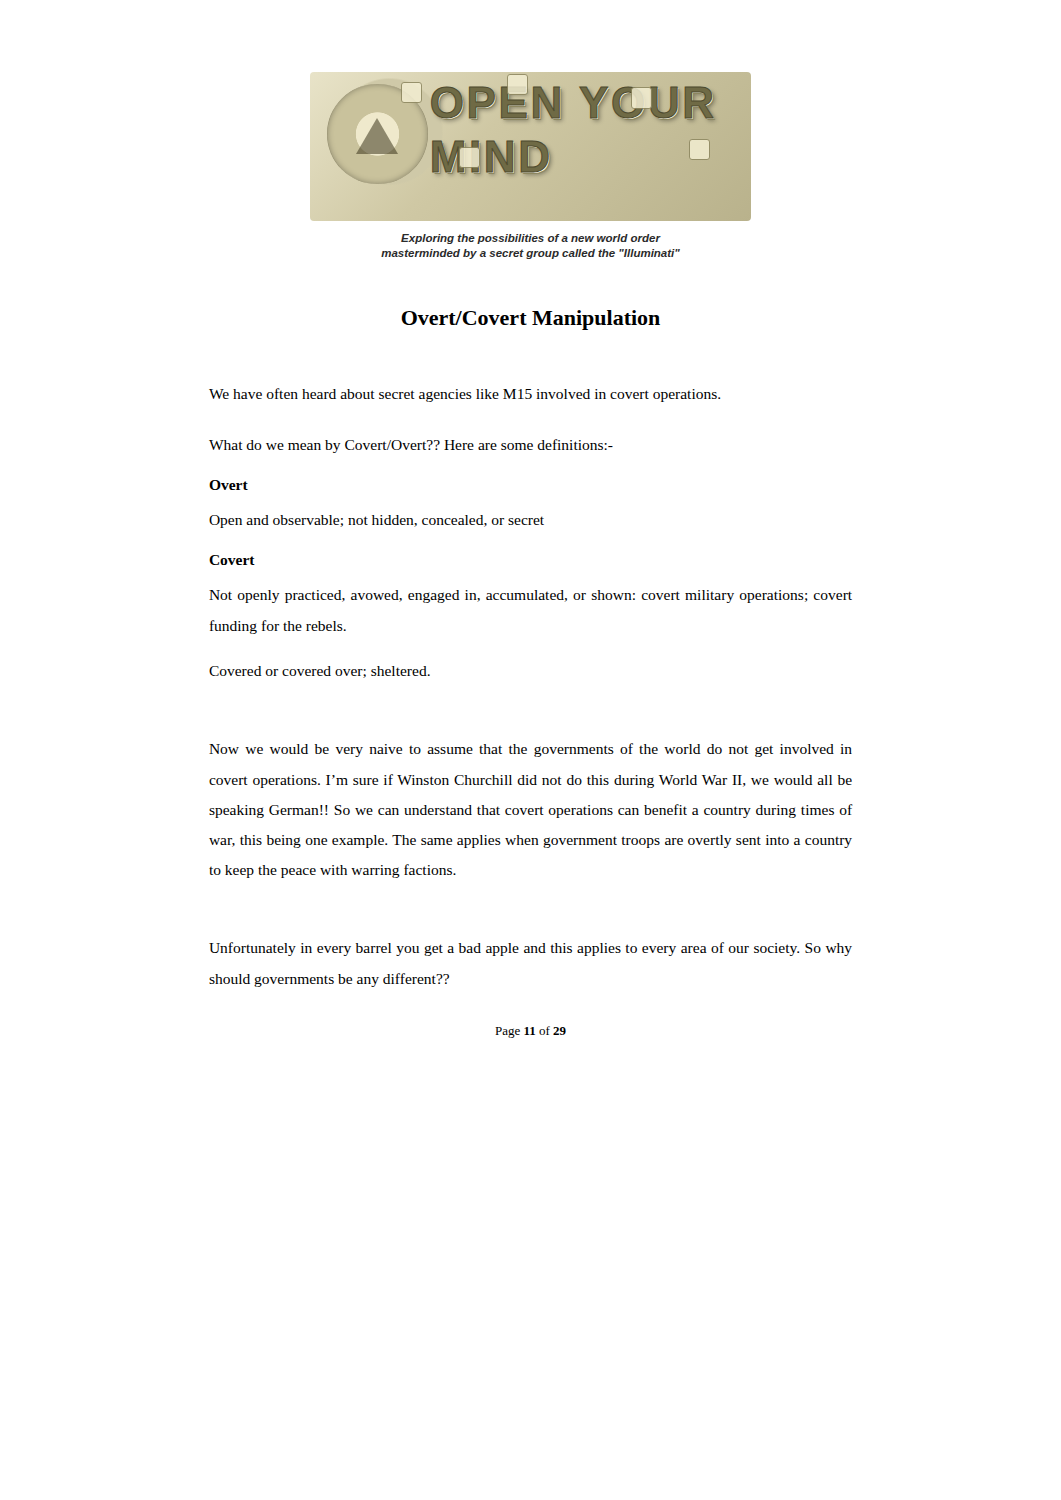OPEN YOUR MIND
Exploring the possibilities of a new world order
masterminded by a secret group called the "Illuminati"
Overt/Covert Manipulation
We have often heard about secret agencies like M15 involved in covert operations.
What do we mean by Covert/Overt?? Here are some definitions:-
Overt
Open and observable; not hidden, concealed, or secret
Covert
Not openly practiced, avowed, engaged in, accumulated, or shown: covert military operations; covert funding for the rebels.
Covered or covered over; sheltered.
Now we would be very naive to assume that the governments of the world do not get involved in covert operations. I’m sure if Winston Churchill did not do this during World War II, we would all be speaking German!! So we can understand that covert operations can benefit a country during times of war, this being one example. The same applies when government troops are overtly sent into a country to keep the peace with warring factions.
Unfortunately in every barrel you get a bad apple and this applies to every area of our society. So why should governments be any different??
Page 11 of 29